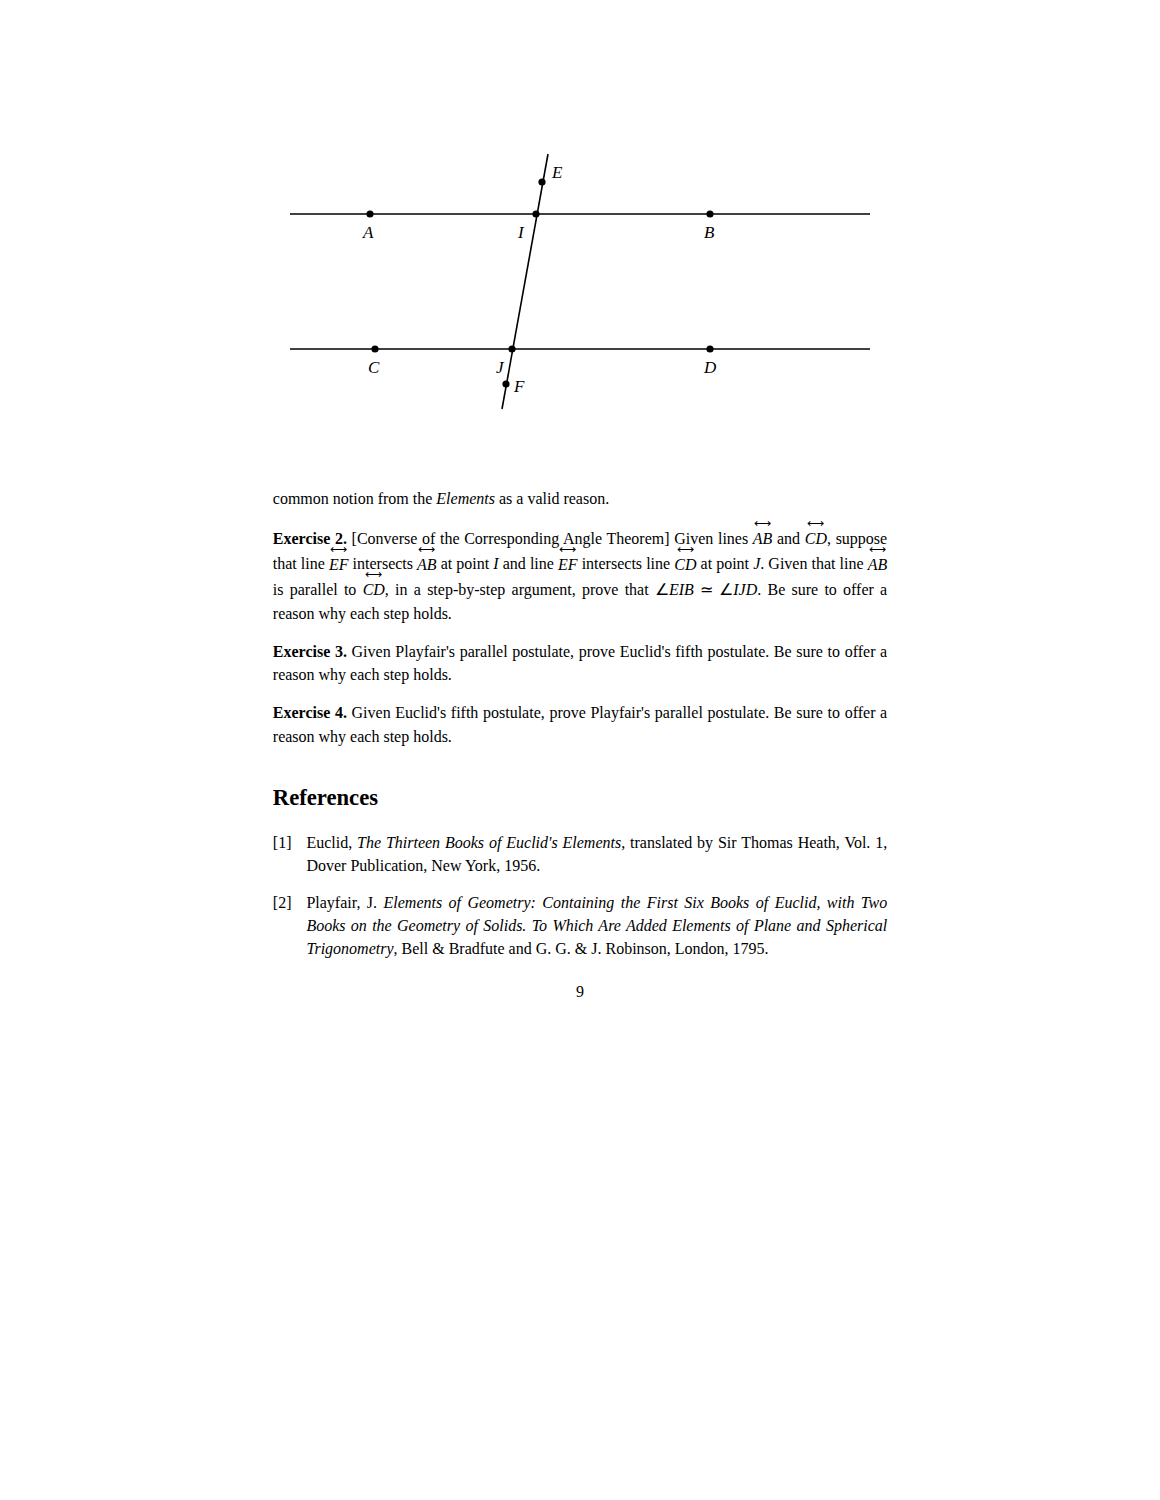E A I B C J D F
common notion from the Elements as a valid reason.
Exercise 2. [Converse of the Corresponding Angle Theorem] Given lines ⟷AB and ⟷CD, suppose that line ⟷EF intersects ⟷AB at point I and line ⟷EF intersects line ⟷CD at point J. Given that line ⟷AB is parallel to ⟷CD, in a step-by-step argument, prove that ∠EIB ≃ ∠IJD. Be sure to offer a reason why each step holds.
Exercise 3. Given Playfair's parallel postulate, prove Euclid's fifth postulate. Be sure to offer a reason why each step holds.
Exercise 4. Given Euclid's fifth postulate, prove Playfair's parallel postulate. Be sure to offer a reason why each step holds.
References
[1] Euclid, The Thirteen Books of Euclid's Elements, translated by Sir Thomas Heath, Vol. 1, Dover Publication, New York, 1956.
[2] Playfair, J. Elements of Geometry: Containing the First Six Books of Euclid, with Two Books on the Geometry of Solids. To Which Are Added Elements of Plane and Spherical Trigonometry, Bell & Bradfute and G. G. & J. Robinson, London, 1795.
9